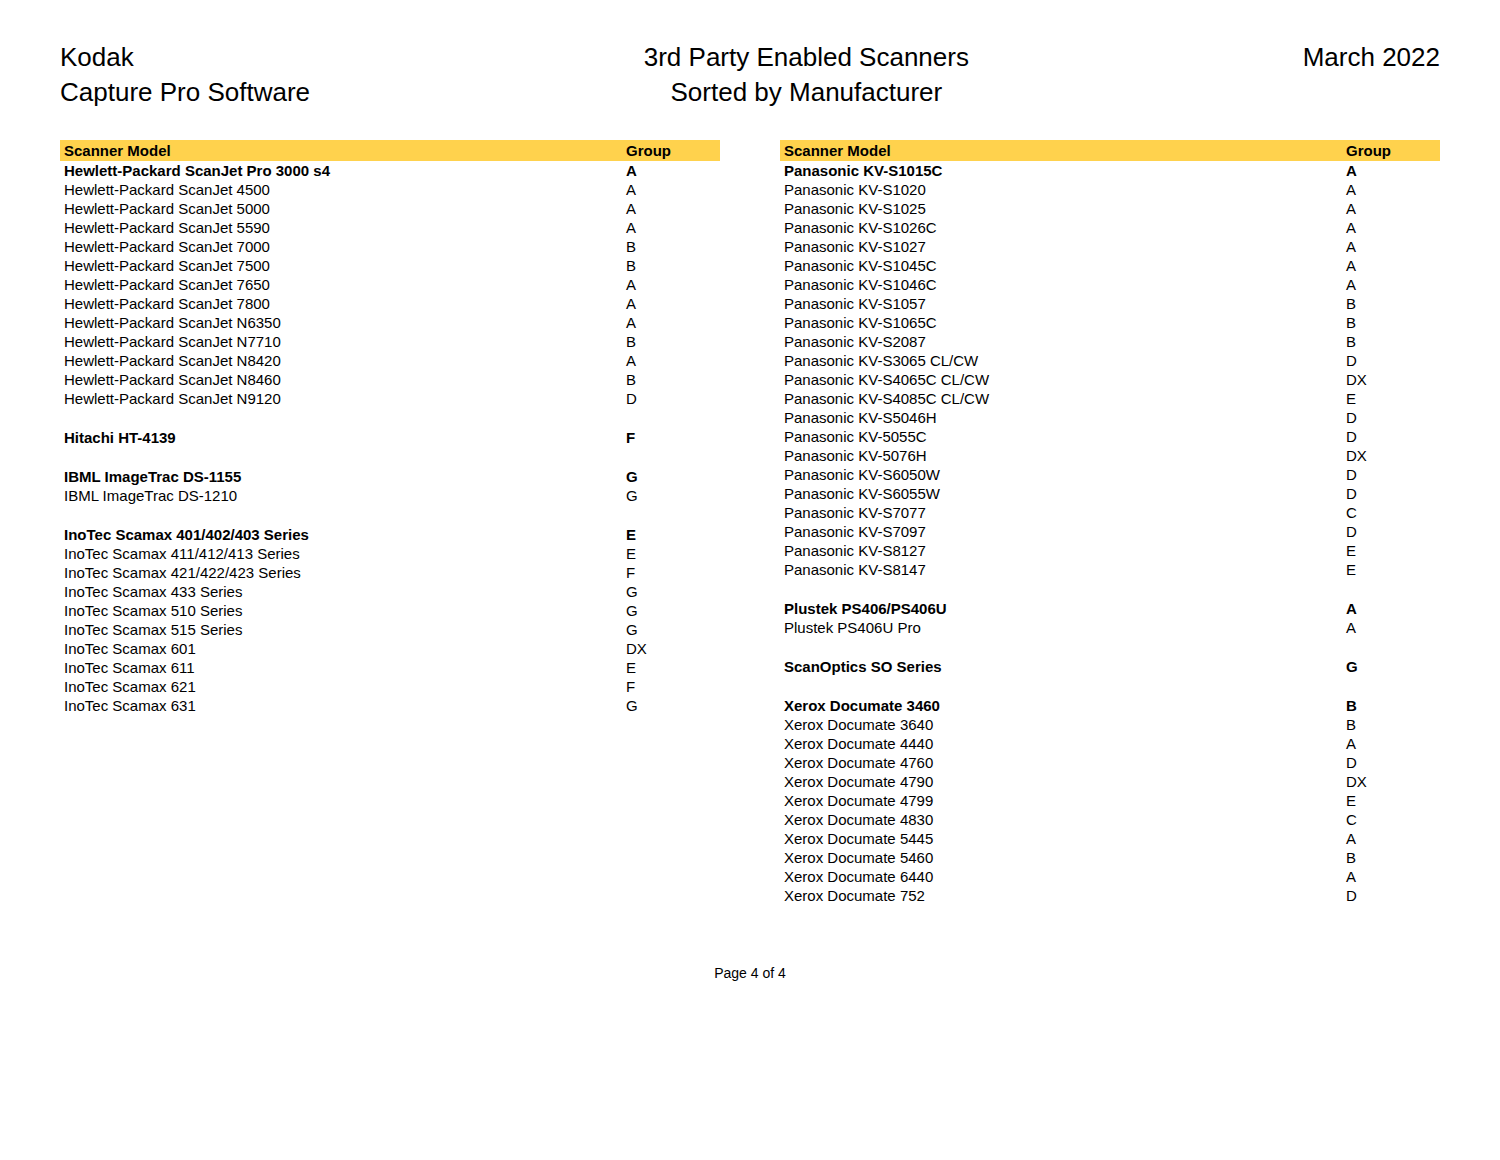Kodak
Capture Pro Software
3rd Party Enabled Scanners
Sorted by Manufacturer
March 2022
| Scanner Model | Group |
| --- | --- |
| Hewlett-Packard ScanJet Pro 3000 s4 | A |
| Hewlett-Packard ScanJet 4500 | A |
| Hewlett-Packard ScanJet 5000 | A |
| Hewlett-Packard ScanJet 5590 | A |
| Hewlett-Packard ScanJet 7000 | B |
| Hewlett-Packard ScanJet 7500 | B |
| Hewlett-Packard ScanJet 7650 | A |
| Hewlett-Packard ScanJet 7800 | A |
| Hewlett-Packard ScanJet N6350 | A |
| Hewlett-Packard ScanJet N7710 | B |
| Hewlett-Packard ScanJet N8420 | A |
| Hewlett-Packard ScanJet N8460 | B |
| Hewlett-Packard ScanJet N9120 | D |
| Hitachi HT-4139 | F |
| IBML ImageTrac DS-1155 | G |
| IBML ImageTrac DS-1210 | G |
| InoTec Scamax 401/402/403 Series | E |
| InoTec Scamax 411/412/413 Series | E |
| InoTec Scamax 421/422/423 Series | F |
| InoTec Scamax 433 Series | G |
| InoTec Scamax 510 Series | G |
| InoTec Scamax 515 Series | G |
| InoTec Scamax 601 | DX |
| InoTec Scamax 611 | E |
| InoTec Scamax 621 | F |
| InoTec Scamax 631 | G |
| Scanner Model | Group |
| --- | --- |
| Panasonic KV-S1015C | A |
| Panasonic KV-S1020 | A |
| Panasonic KV-S1025 | A |
| Panasonic KV-S1026C | A |
| Panasonic KV-S1027 | A |
| Panasonic KV-S1045C | A |
| Panasonic KV-S1046C | A |
| Panasonic KV-S1057 | B |
| Panasonic KV-S1065C | B |
| Panasonic KV-S2087 | B |
| Panasonic KV-S3065 CL/CW | D |
| Panasonic KV-S4065C CL/CW | DX |
| Panasonic KV-S4085C CL/CW | E |
| Panasonic KV-S5046H | D |
| Panasonic KV-5055C | D |
| Panasonic KV-5076H | DX |
| Panasonic KV-S6050W | D |
| Panasonic KV-S6055W | D |
| Panasonic KV-S7077 | C |
| Panasonic KV-S7097 | D |
| Panasonic KV-S8127 | E |
| Panasonic KV-S8147 | E |
| Plustek PS406/PS406U | A |
| Plustek PS406U Pro | A |
| ScanOptics SO Series | G |
| Xerox Documate 3460 | B |
| Xerox Documate 3640 | B |
| Xerox Documate 4440 | A |
| Xerox Documate 4760 | D |
| Xerox Documate 4790 | DX |
| Xerox Documate 4799 | E |
| Xerox Documate 4830 | C |
| Xerox Documate 5445 | A |
| Xerox Documate 5460 | B |
| Xerox Documate 6440 | A |
| Xerox Documate 752 | D |
Page 4 of 4